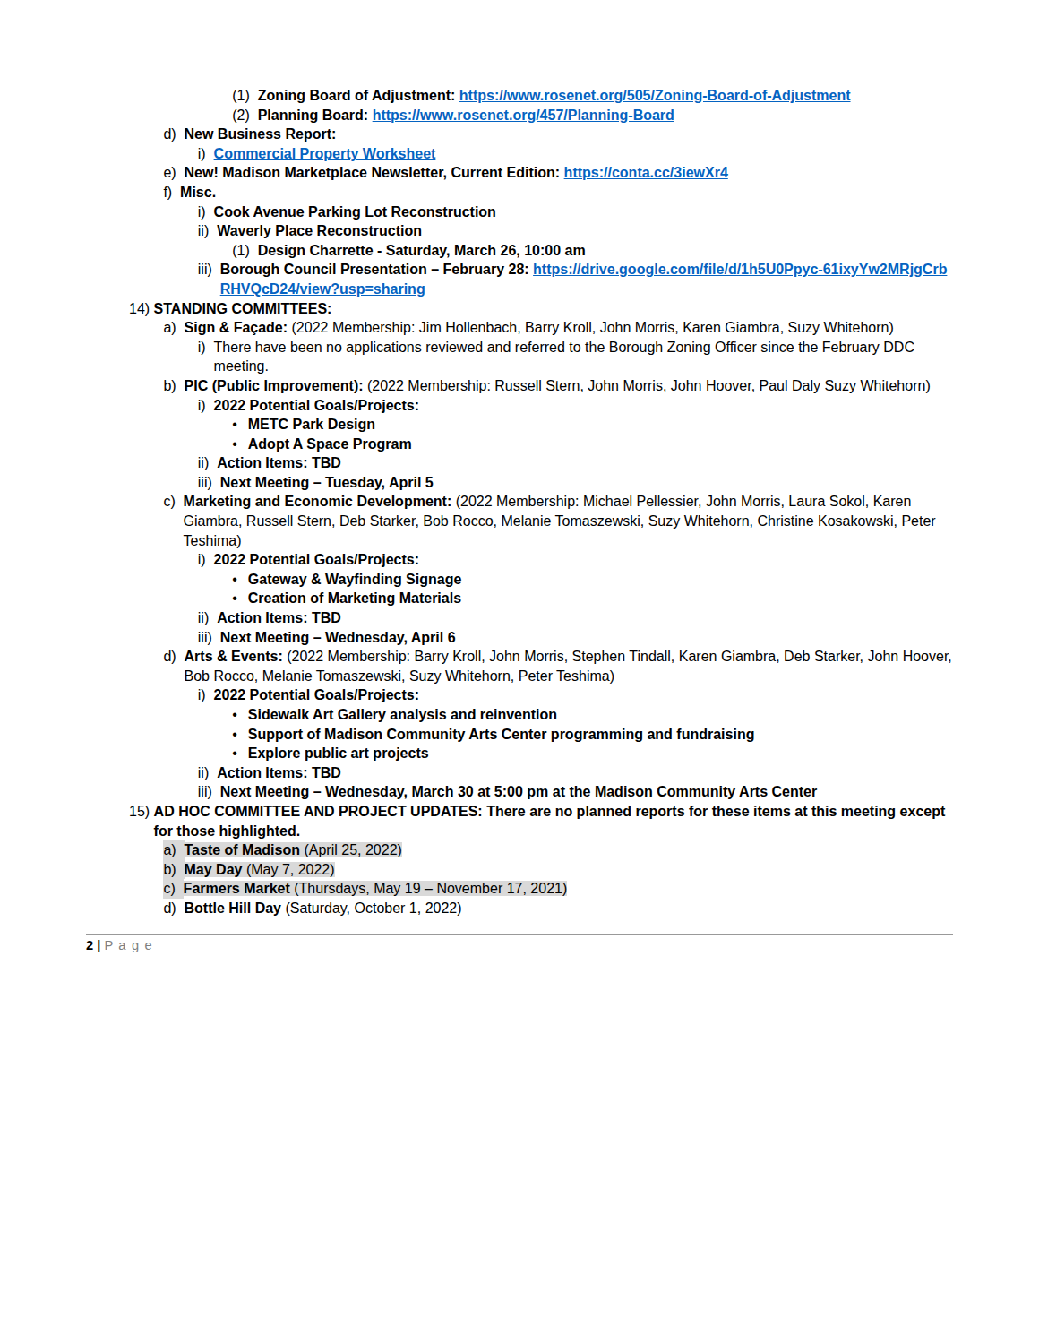(1) Zoning Board of Adjustment: https://www.rosenet.org/505/Zoning-Board-of-Adjustment
(2) Planning Board: https://www.rosenet.org/457/Planning-Board
d) New Business Report:
i) Commercial Property Worksheet
e) New! Madison Marketplace Newsletter, Current Edition: https://conta.cc/3iewXr4
f) Misc.
i) Cook Avenue Parking Lot Reconstruction
ii) Waverly Place Reconstruction
(1) Design Charrette - Saturday, March 26, 10:00 am
iii) Borough Council Presentation – February 28: https://drive.google.com/file/d/1h5U0Ppyc-61ixyYw2MRjgCrbRHVQcD24/view?usp=sharing
14) STANDING COMMITTEES:
a) Sign & Façade: (2022 Membership: Jim Hollenbach, Barry Kroll, John Morris, Karen Giambra, Suzy Whitehorn)
i) There have been no applications reviewed and referred to the Borough Zoning Officer since the February DDC meeting.
b) PIC (Public Improvement): (2022 Membership: Russell Stern, John Morris, John Hoover, Paul Daly Suzy Whitehorn)
i) 2022 Potential Goals/Projects:
• METC Park Design
• Adopt A Space Program
ii) Action Items: TBD
iii) Next Meeting – Tuesday, April 5
c) Marketing and Economic Development: (2022 Membership: Michael Pellessier, John Morris, Laura Sokol, Karen Giambra, Russell Stern, Deb Starker, Bob Rocco, Melanie Tomaszewski, Suzy Whitehorn, Christine Kosakowski, Peter Teshima)
i) 2022 Potential Goals/Projects:
• Gateway & Wayfinding Signage
• Creation of Marketing Materials
ii) Action Items: TBD
iii) Next Meeting – Wednesday, April 6
d) Arts & Events: (2022 Membership: Barry Kroll, John Morris, Stephen Tindall, Karen Giambra, Deb Starker, John Hoover, Bob Rocco, Melanie Tomaszewski, Suzy Whitehorn, Peter Teshima)
i) 2022 Potential Goals/Projects:
• Sidewalk Art Gallery analysis and reinvention
• Support of Madison Community Arts Center programming and fundraising
• Explore public art projects
ii) Action Items: TBD
iii) Next Meeting – Wednesday, March 30 at 5:00 pm at the Madison Community Arts Center
15) AD HOC COMMITTEE AND PROJECT UPDATES: There are no planned reports for these items at this meeting except for those highlighted.
a) Taste of Madison (April 25, 2022)
b) May Day (May 7, 2022)
c) Farmers Market (Thursdays, May 19 – November 17, 2021)
d) Bottle Hill Day (Saturday, October 1, 2022)
2 | P a g e